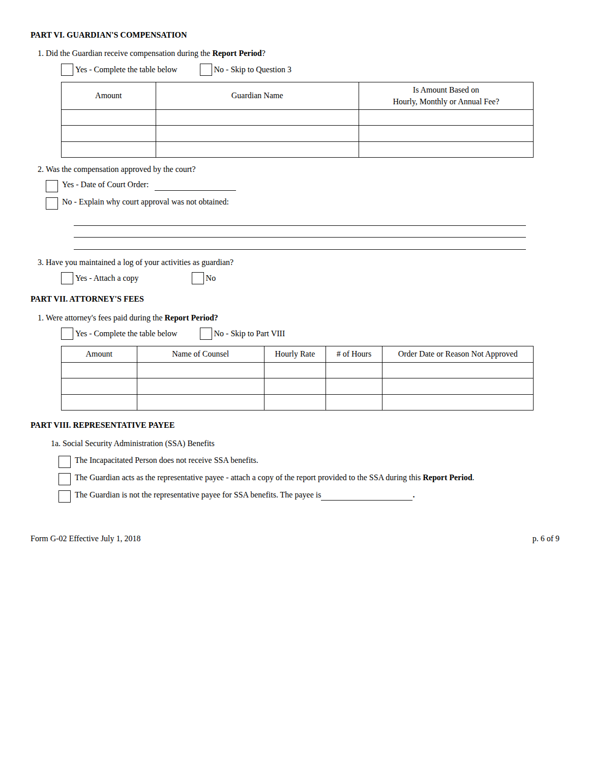PART VI. GUARDIAN'S COMPENSATION
Did the Guardian receive compensation during the Report Period?
Yes - Complete the table below No - Skip to Question 3
| Amount | Guardian Name | Is Amount Based on Hourly, Monthly or Annual Fee? |
| --- | --- | --- |
Was the compensation approved by the court?
Yes - Date of Court Order:
No - Explain why court approval was not obtained:
Have you maintained a log of your activities as guardian?
Yes - Attach a copy No
PART VII. ATTORNEY'S FEES
Were attorney's fees paid during the Report Period?
Yes - Complete the table below No - Skip to Part VIII
| Amount | Name of Counsel | Hourly Rate | # of Hours | Order Date or Reason Not Approved |
| --- | --- | --- | --- | --- |
PART VIII. REPRESENTATIVE PAYEE
1a. Social Security Administration (SSA) Benefits
The Incapacitated Person does not receive SSA benefits.
The Guardian acts as the representative payee - attach a copy of the report provided to the SSA during this Report Period.
The Guardian is not the representative payee for SSA benefits. The payee is .
Form G-02 Effective July 1, 2018 p. 6 of 9